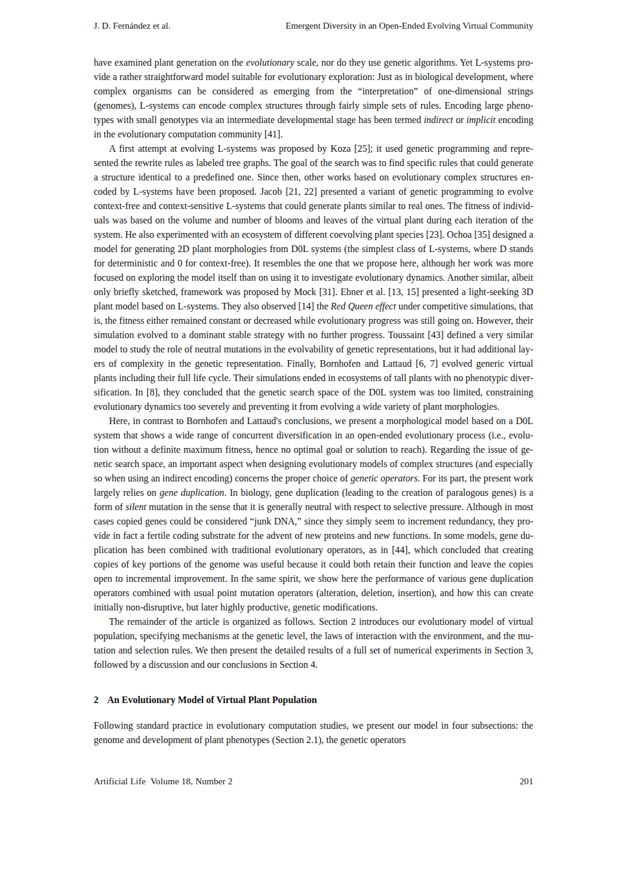J. D. Fernández et al. Emergent Diversity in an Open-Ended Evolving Virtual Community
have examined plant generation on the evolutionary scale, nor do they use genetic algorithms. Yet L-systems provide a rather straightforward model suitable for evolutionary exploration: Just as in biological development, where complex organisms can be considered as emerging from the “interpretation” of one-dimensional strings (genomes), L-systems can encode complex structures through fairly simple sets of rules. Encoding large phenotypes with small genotypes via an intermediate developmental stage has been termed indirect or implicit encoding in the evolutionary computation community [41].
A first attempt at evolving L-systems was proposed by Koza [25]; it used genetic programming and represented the rewrite rules as labeled tree graphs. The goal of the search was to find specific rules that could generate a structure identical to a predefined one. Since then, other works based on evolutionary complex structures encoded by L-systems have been proposed. Jacob [21, 22] presented a variant of genetic programming to evolve context-free and context-sensitive L-systems that could generate plants similar to real ones. The fitness of individuals was based on the volume and number of blooms and leaves of the virtual plant during each iteration of the system. He also experimented with an ecosystem of different coevolving plant species [23]. Ochoa [35] designed a model for generating 2D plant morphologies from D0L systems (the simplest class of L-systems, where D stands for deterministic and 0 for context-free). It resembles the one that we propose here, although her work was more focused on exploring the model itself than on using it to investigate evolutionary dynamics. Another similar, albeit only briefly sketched, framework was proposed by Mock [31]. Ebner et al. [13, 15] presented a light-seeking 3D plant model based on L-systems. They also observed [14] the Red Queen effect under competitive simulations, that is, the fitness either remained constant or decreased while evolutionary progress was still going on. However, their simulation evolved to a dominant stable strategy with no further progress. Toussaint [43] defined a very similar model to study the role of neutral mutations in the evolvability of genetic representations, but it had additional layers of complexity in the genetic representation. Finally, Bornhofen and Lattaud [6, 7] evolved generic virtual plants including their full life cycle. Their simulations ended in ecosystems of tall plants with no phenotypic diversification. In [8], they concluded that the genetic search space of the D0L system was too limited, constraining evolutionary dynamics too severely and preventing it from evolving a wide variety of plant morphologies.
Here, in contrast to Bornhofen and Lattaud's conclusions, we present a morphological model based on a D0L system that shows a wide range of concurrent diversification in an open-ended evolutionary process (i.e., evolution without a definite maximum fitness, hence no optimal goal or solution to reach). Regarding the issue of genetic search space, an important aspect when designing evolutionary models of complex structures (and especially so when using an indirect encoding) concerns the proper choice of genetic operators. For its part, the present work largely relies on gene duplication. In biology, gene duplication (leading to the creation of paralogous genes) is a form of silent mutation in the sense that it is generally neutral with respect to selective pressure. Although in most cases copied genes could be considered “junk DNA,” since they simply seem to increment redundancy, they provide in fact a fertile coding substrate for the advent of new proteins and new functions. In some models, gene duplication has been combined with traditional evolutionary operators, as in [44], which concluded that creating copies of key portions of the genome was useful because it could both retain their function and leave the copies open to incremental improvement. In the same spirit, we show here the performance of various gene duplication operators combined with usual point mutation operators (alteration, deletion, insertion), and how this can create initially non-disruptive, but later highly productive, genetic modifications.
The remainder of the article is organized as follows. Section 2 introduces our evolutionary model of virtual population, specifying mechanisms at the genetic level, the laws of interaction with the environment, and the mutation and selection rules. We then present the detailed results of a full set of numerical experiments in Section 3, followed by a discussion and our conclusions in Section 4.
2 An Evolutionary Model of Virtual Plant Population
Following standard practice in evolutionary computation studies, we present our model in four subsections: the genome and development of plant phenotypes (Section 2.1), the genetic operators
Artificial Life Volume 18, Number 2 201